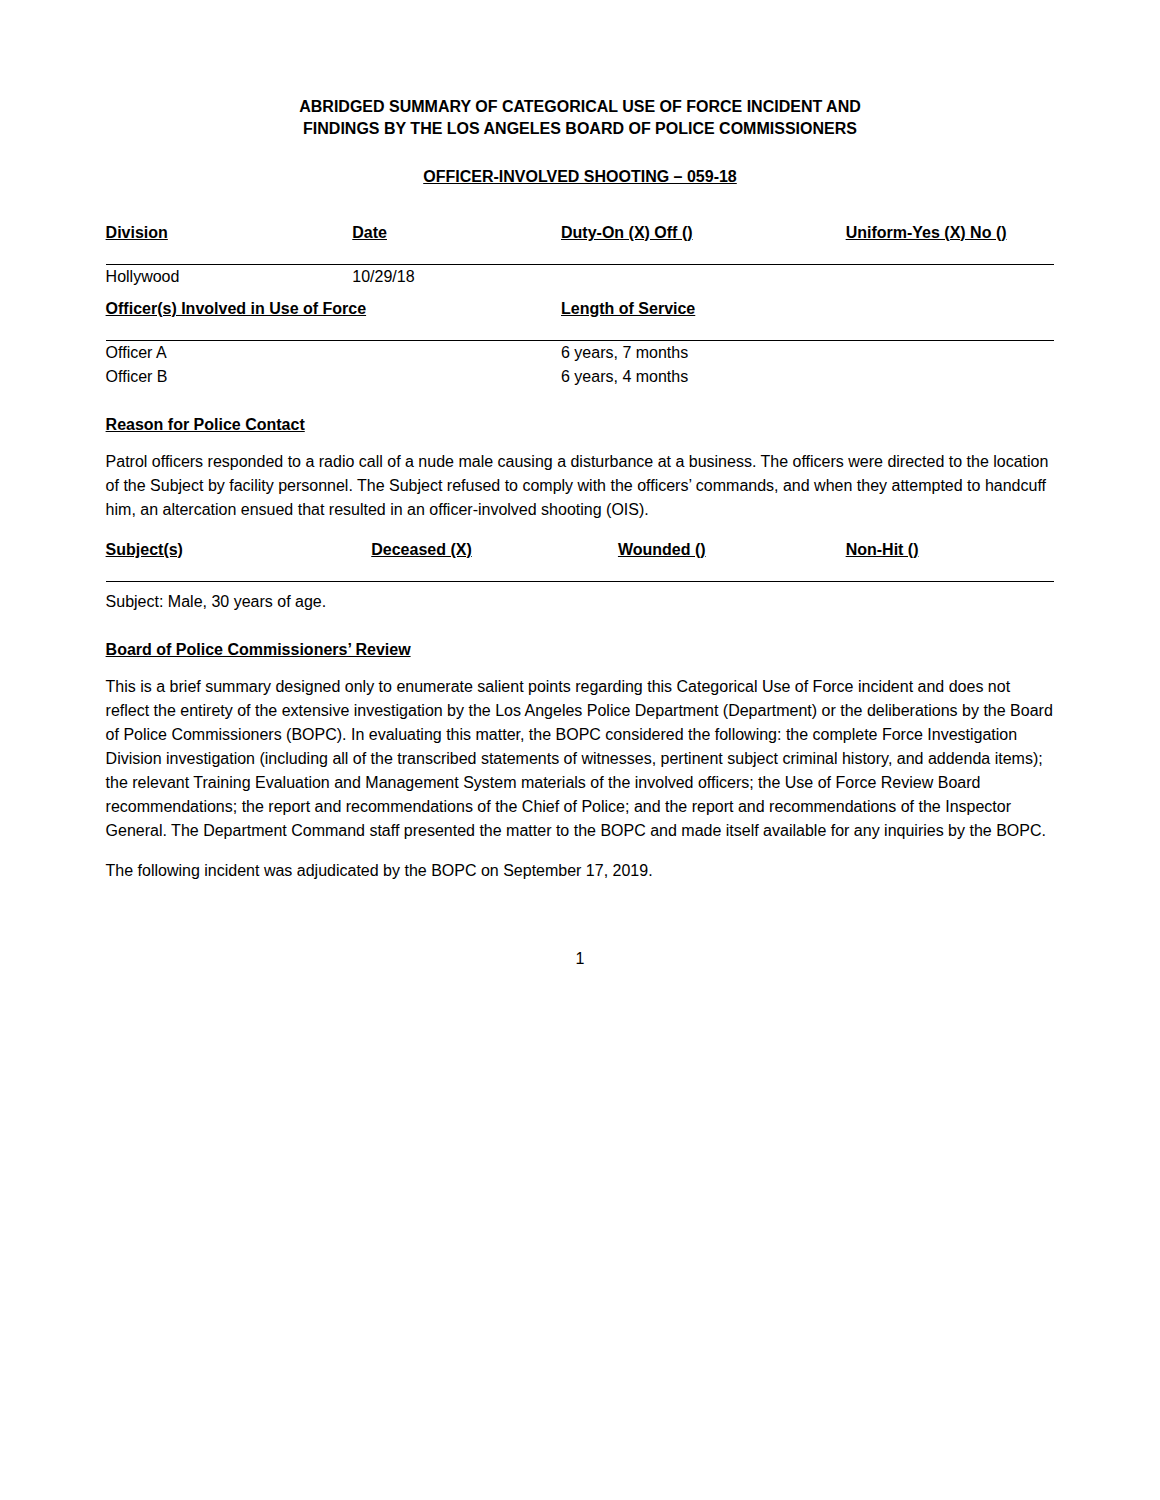ABRIDGED SUMMARY OF CATEGORICAL USE OF FORCE INCIDENT AND
FINDINGS BY THE LOS ANGELES BOARD OF POLICE COMMISSIONERS
OFFICER-INVOLVED SHOOTING – 059-18
| Division | Date | Duty-On (X) Off () | Uniform-Yes (X) No () |
| --- | --- | --- | --- |
| Hollywood | 10/29/18 | | |
| Officer(s) Involved in Use of Force | Length of Service |
| --- | --- |
| Officer A | 6 years, 7 months |
| Officer B | 6 years, 4 months |
Reason for Police Contact
Patrol officers responded to a radio call of a nude male causing a disturbance at a business. The officers were directed to the location of the Subject by facility personnel. The Subject refused to comply with the officers’ commands, and when they attempted to handcuff him, an altercation ensued that resulted in an officer-involved shooting (OIS).
| Subject(s) | Deceased (X) | Wounded () | Non-Hit () |
| --- | --- | --- | --- |
Subject: Male, 30 years of age.
Board of Police Commissioners’ Review
This is a brief summary designed only to enumerate salient points regarding this Categorical Use of Force incident and does not reflect the entirety of the extensive investigation by the Los Angeles Police Department (Department) or the deliberations by the Board of Police Commissioners (BOPC). In evaluating this matter, the BOPC considered the following: the complete Force Investigation Division investigation (including all of the transcribed statements of witnesses, pertinent subject criminal history, and addenda items); the relevant Training Evaluation and Management System materials of the involved officers; the Use of Force Review Board recommendations; the report and recommendations of the Chief of Police; and the report and recommendations of the Inspector General. The Department Command staff presented the matter to the BOPC and made itself available for any inquiries by the BOPC.
The following incident was adjudicated by the BOPC on September 17, 2019.
1